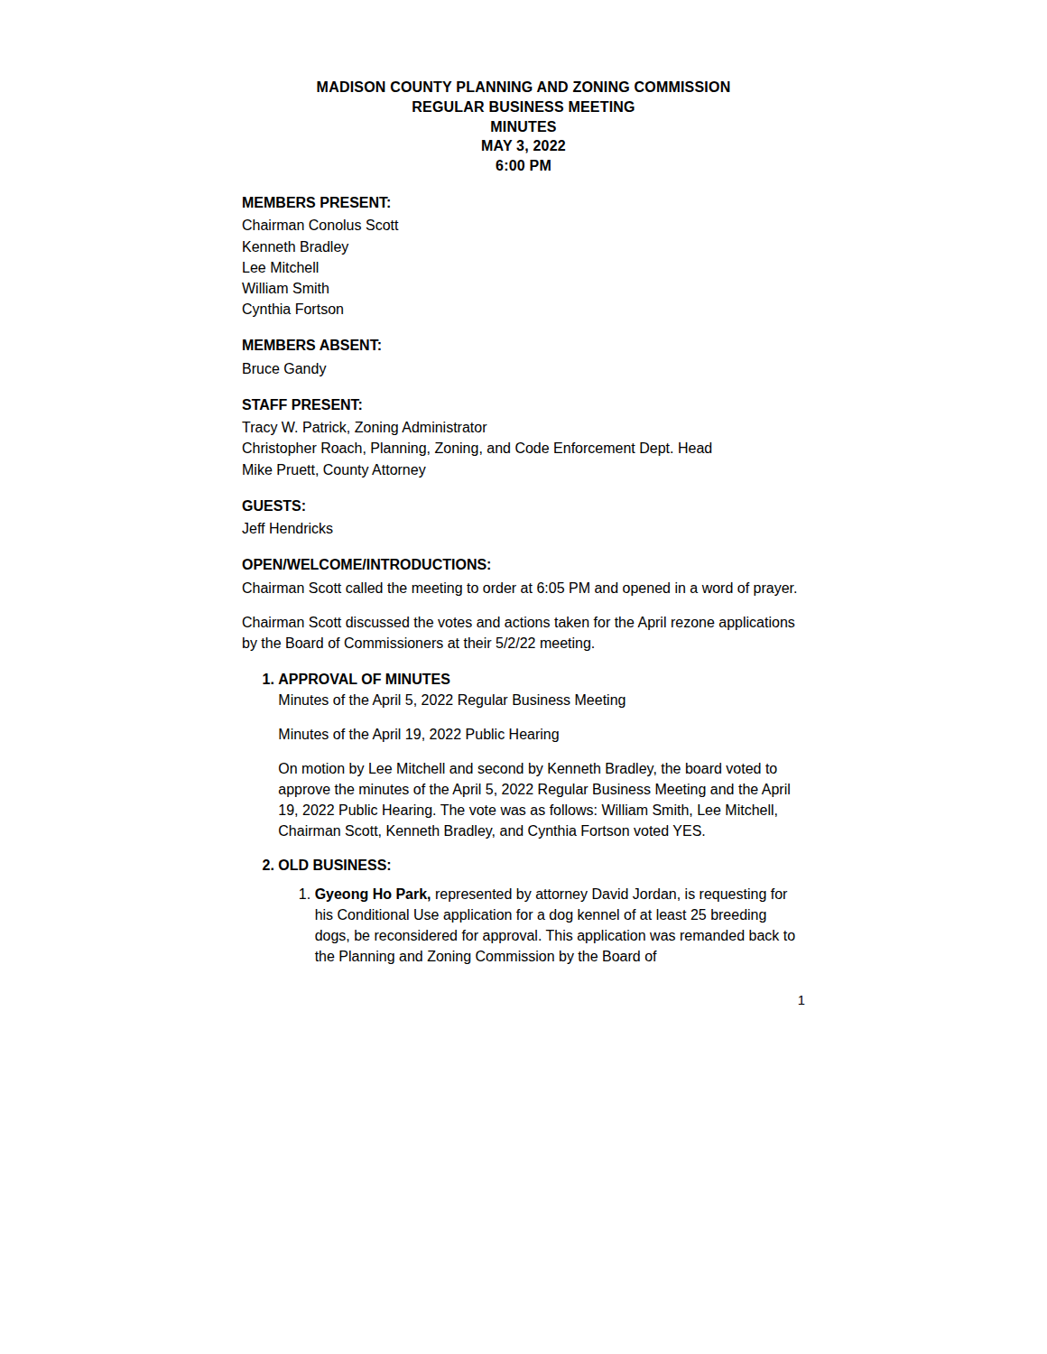MADISON COUNTY PLANNING AND ZONING COMMISSION
REGULAR BUSINESS MEETING
MINUTES
MAY 3, 2022
6:00 PM
Members Present:
Chairman Conolus Scott
Kenneth Bradley
Lee Mitchell
William Smith
Cynthia Fortson
Members Absent:
Bruce Gandy
Staff Present:
Tracy W. Patrick, Zoning Administrator
Christopher Roach, Planning, Zoning, and Code Enforcement Dept. Head
Mike Pruett, County Attorney
Guests:
Jeff Hendricks
Open/Welcome/Introductions:
Chairman Scott called the meeting to order at 6:05 PM and opened in a word of prayer.
Chairman Scott discussed the votes and actions taken for the April rezone applications by the Board of Commissioners at their 5/2/22 meeting.
APPROVAL OF MINUTES
Minutes of the April 5, 2022 Regular Business Meeting
Minutes of the April 19, 2022 Public Hearing
On motion by Lee Mitchell and second by Kenneth Bradley, the board voted to approve the minutes of the April 5, 2022 Regular Business Meeting and the April 19, 2022 Public Hearing. The vote was as follows: William Smith, Lee Mitchell, Chairman Scott, Kenneth Bradley, and Cynthia Fortson voted YES.
OLD BUSINESS:
Gyeong Ho Park, represented by attorney David Jordan, is requesting for his Conditional Use application for a dog kennel of at least 25 breeding dogs, be reconsidered for approval. This application was remanded back to the Planning and Zoning Commission by the Board of
1